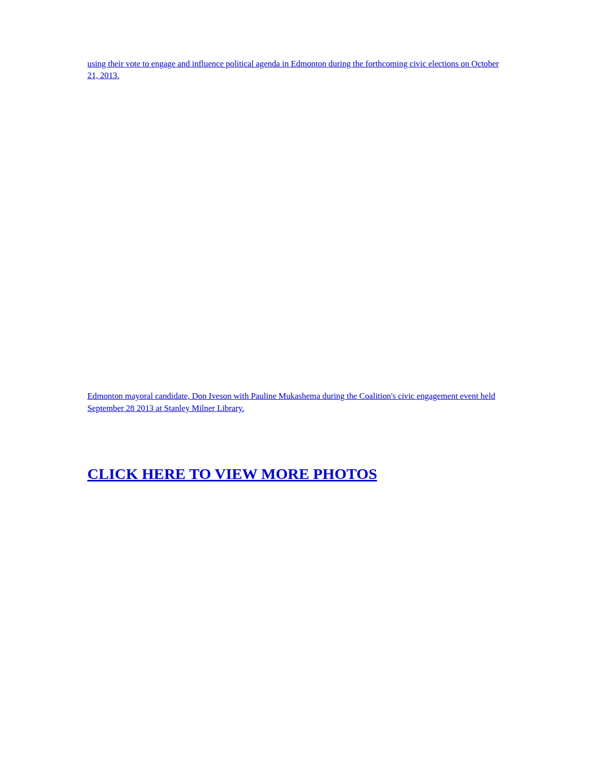using their vote to engage and influence political agenda in Edmonton during the forthcoming civic elections on October 21, 2013.
Edmonton mayoral candidate, Don Iveson with Pauline Mukashema during the Coalition's civic engagement event held September 28 2013 at Stanley Milner Library.
CLICK HERE TO VIEW MORE PHOTOS